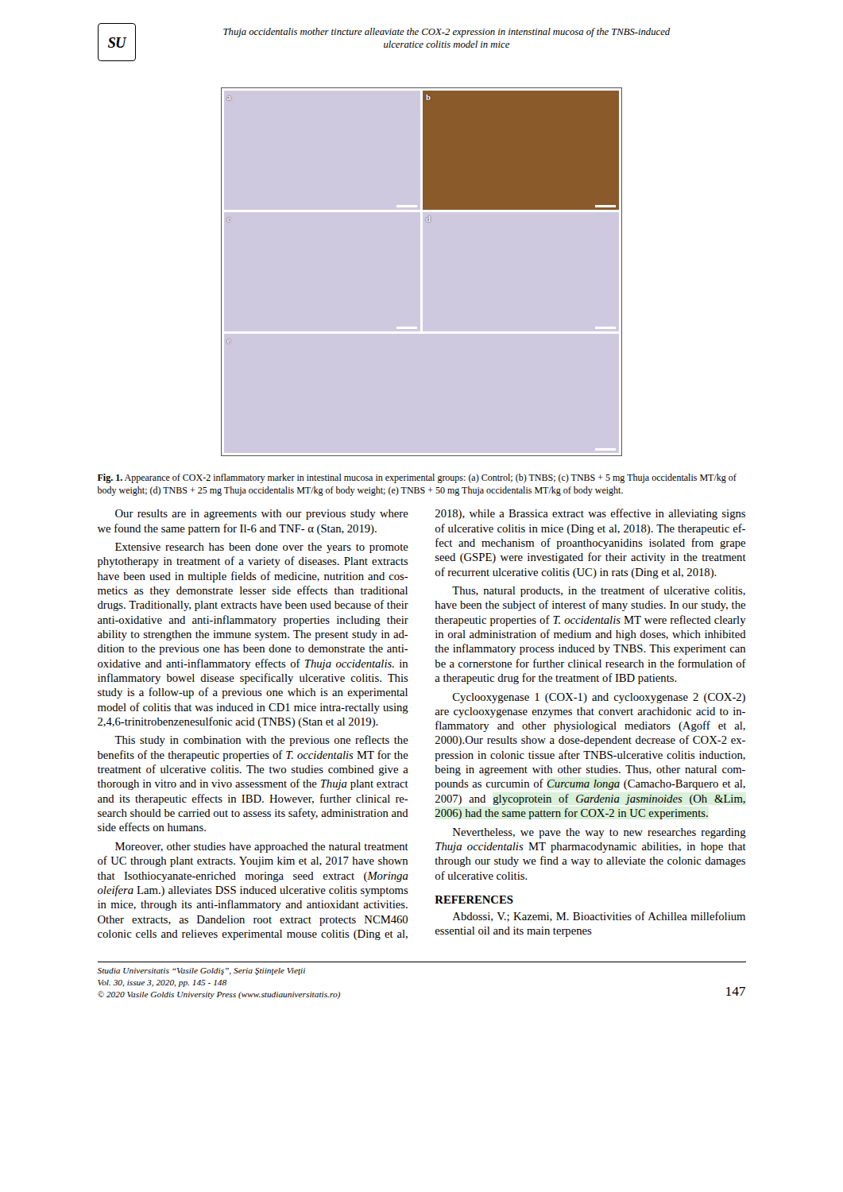SU
Thuja occidentalis mother tincture alleaviate the COX-2 expression in intenstinal mucosa of the TNBS-induced
ulceratice colitis model in mice
a
b
c
d
e
Fig. 1. Appearance of COX-2 inflammatory marker in intestinal mucosa in experimental groups: (a) Control; (b) TNBS; (c) TNBS + 5 mg Thuja occidentalis MT/kg of body weight; (d) TNBS + 25 mg Thuja occidentalis MT/kg of body weight; (e) TNBS + 50 mg Thuja occidentalis MT/kg of body weight.
Our results are in agreements with our previous study where we found the same pattern for Il-6 and TNF- α (Stan, 2019).
Extensive research has been done over the years to promote phytotherapy in treatment of a variety of diseases. Plant extracts have been used in multiple fields of medicine, nutrition and cosmetics as they demonstrate lesser side effects than traditional drugs. Traditionally, plant extracts have been used because of their anti-oxidative and anti-inflammatory properties including their ability to strengthen the immune system. The present study in addition to the previous one has been done to demonstrate the anti-oxidative and anti-inflammatory effects of Thuja occidentalis. in inflammatory bowel disease specifically ulcerative colitis. This study is a follow-up of a previous one which is an experimental model of colitis that was induced in CD1 mice intra-rectally using 2,4,6-trinitrobenzenesulfonic acid (TNBS) (Stan et al 2019).
This study in combination with the previous one reflects the benefits of the therapeutic properties of T. occidentalis MT for the treatment of ulcerative colitis. The two studies combined give a thorough in vitro and in vivo assessment of the Thuja plant extract and its therapeutic effects in IBD. However, further clinical research should be carried out to assess its safety, administration and side effects on humans.
Moreover, other studies have approached the natural treatment of UC through plant extracts. Youjim kim et al, 2017 have shown that Isothiocyanate-enriched moringa seed extract (Moringa oleifera Lam.) alleviates DSS induced ulcerative colitis symptoms in mice, through its anti-inflammatory and antioxidant activities. Other extracts, as Dandelion root extract protects NCM460 colonic cells and relieves experimental mouse colitis (Ding et al, 2018), while a Brassica extract was effective in alleviating signs of ulcerative colitis in mice (Ding et al, 2018). The therapeutic effect and mechanism of proanthocyanidins isolated from grape seed (GSPE) were investigated for their activity in the treatment of recurrent ulcerative colitis (UC) in rats (Ding et al, 2018).
Thus, natural products, in the treatment of ulcerative colitis, have been the subject of interest of many studies. In our study, the therapeutic properties of T. occidentalis MT were reflected clearly in oral administration of medium and high doses, which inhibited the inflammatory process induced by TNBS. This experiment can be a cornerstone for further clinical research in the formulation of a therapeutic drug for the treatment of IBD patients.
Cyclooxygenase 1 (COX-1) and cyclooxygenase 2 (COX-2) are cyclooxygenase enzymes that convert arachidonic acid to inflammatory and other physiological mediators (Agoff et al, 2000).Our results show a dose-dependent decrease of COX-2 expression in colonic tissue after TNBS-ulcerative colitis induction, being in agreement with other studies. Thus, other natural compounds as curcumin of Curcuma longa (Camacho-Barquero et al, 2007) and glycoprotein of Gardenia jasminoides (Oh &Lim, 2006) had the same pattern for COX-2 in UC experiments.
Nevertheless, we pave the way to new researches regarding Thuja occidentalis MT pharmacodynamic abilities, in hope that through our study we find a way to alleviate the colonic damages of ulcerative colitis.
REFERENCES
Abdossi, V.; Kazemi, M. Bioactivities of Achillea millefolium essential oil and its main terpenes
Studia Universitatis “Vasile Goldiş”, Seria Ştiinţele Vieţii
Vol. 30, issue 3, 2020, pp. 145 - 148
© 2020 Vasile Goldis University Press (www.studiauniversitatis.ro)
147